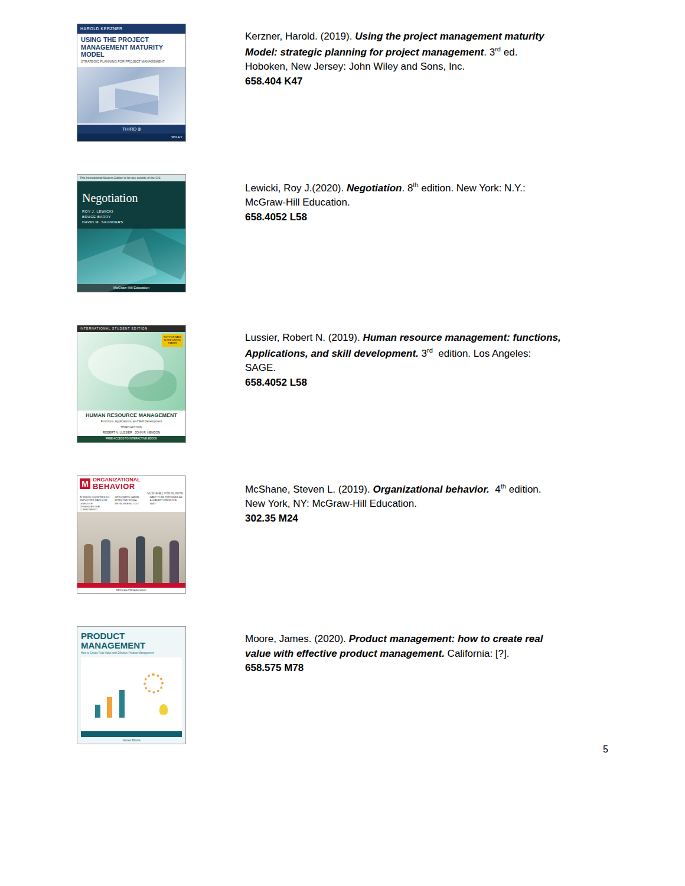HAROLD KERZNER
USING THE PROJECT MANAGEMENT MATURITY MODEL
STRATEGIC PLANNING FOR PROJECT MANAGEMENT
THIRD 3
WILEY
Kerzner, Harold. (2019). Using the project management maturity
Model: strategic planning for project management. 3rd ed.
Hoboken, New Jersey: John Wiley and Sons, Inc.
658.404 K47
This International Student Edition is for use outside of the U.S.
Negotiation
ROY J. LEWICKI
BRUCE BARRY
DAVID M. SAUNDERS
McGraw-Hill Education
Lewicki, Roy J.(2020). Negotiation. 8th edition. New York: N.Y.:
McGraw-Hill Education.
658.4052 L58
INTERNATIONAL STUDENT EDITION
NOT FOR SALE IN THE UNITED STATES
HUMAN RESOURCE MANAGEMENT
Functions, Applications, and Skill Development
THIRD EDITION
ROBERT N. LUSSIER JOHN R. HENDON
FREE ACCESS TO INTERACTIVE EBOOK
Lussier, Robert N. (2019). Human resource management: functions,
Applications, and skill development. 3rd edition. Los Angeles:
SAGE.
658.4052 L58
M
ORGANIZATIONAL
BEHAVIOR
McSHANE | VON GLINOW
IN WHICH COUNTRIES DO EMPLOYEES HAVE LOW LEVELS OF ORGANIZATIONAL COMMITMENT?
INTROVERTS CAN BE EFFECTIVE SOCIAL NETWORKERS, TOO!
WANT TO BE PERCEIVED AS A LEADER? DRESS THE PART!
McGraw-Hill Education
McShane, Steven L. (2019). Organizational behavior. 4th edition.
New York, NY: McGraw-Hill Education.
302.35 M24
PRODUCT MANAGEMENT
How to Create Real Value with Effective Product Management
James Moore
Moore, James. (2020). Product management: how to create real
value with effective product management. California: [?].
658.575 M78
5